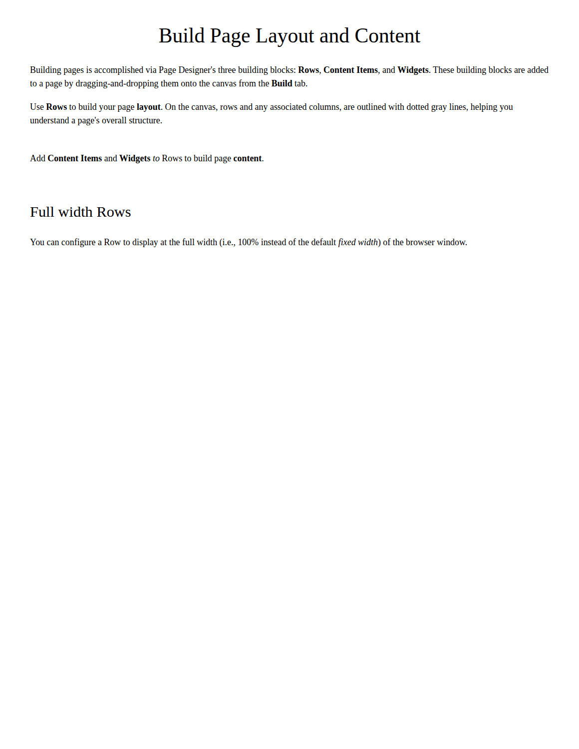Build Page Layout and Content
Building pages is accomplished via Page Designer's three building blocks: Rows, Content Items, and Widgets. These building blocks are added to a page by dragging-and-dropping them onto the canvas from the Build tab.
Use Rows to build your page layout. On the canvas, rows and any associated columns, are outlined with dotted gray lines, helping you understand a page's overall structure.
Add Content Items and Widgets to Rows to build page content.
Full width Rows
You can configure a Row to display at the full width (i.e., 100% instead of the default fixed width) of the browser window.